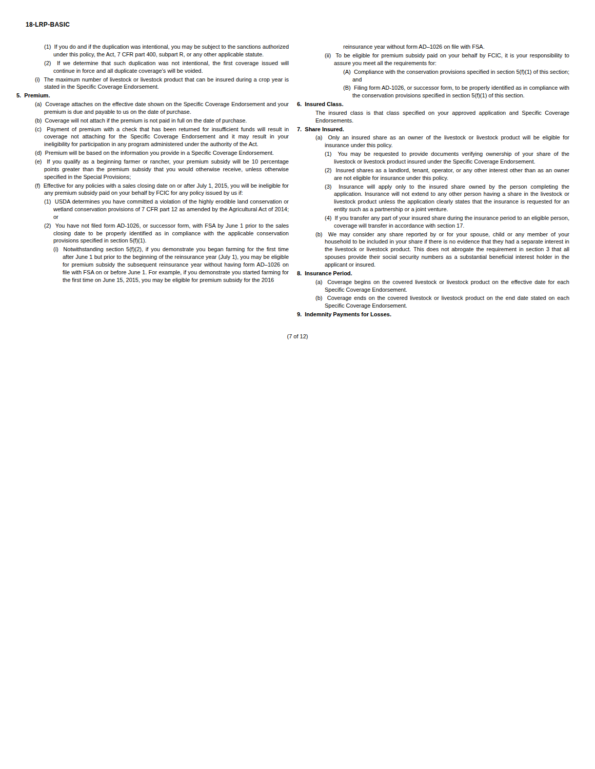18-LRP-BASIC
(1) If you do and if the duplication was intentional, you may be subject to the sanctions authorized under this policy, the Act, 7 CFR part 400, subpart R, or any other applicable statute.
(2) If we determine that such duplication was not intentional, the first coverage issued will continue in force and all duplicate coverage’s will be voided.
(i) The maximum number of livestock or livestock product that can be insured during a crop year is stated in the Specific Coverage Endorsement.
5. Premium.
(a) Coverage attaches on the effective date shown on the Specific Coverage Endorsement and your premium is due and payable to us on the date of purchase.
(b) Coverage will not attach if the premium is not paid in full on the date of purchase.
(c) Payment of premium with a check that has been returned for insufficient funds will result in coverage not attaching for the Specific Coverage Endorsement and it may result in your ineligibility for participation in any program administered under the authority of the Act.
(d) Premium will be based on the information you provide in a Specific Coverage Endorsement.
(e) If you qualify as a beginning farmer or rancher, your premium subsidy will be 10 percentage points greater than the premium subsidy that you would otherwise receive, unless otherwise specified in the Special Provisions;
(f) Effective for any policies with a sales closing date on or after July 1, 2015, you will be ineligible for any premium subsidy paid on your behalf by FCIC for any policy issued by us if:
(1) USDA determines you have committed a violation of the highly erodible land conservation or wetland conservation provisions of 7 CFR part 12 as amended by the Agricultural Act of 2014; or
(2) You have not filed form AD-1026, or successor form, with FSA by June 1 prior to the sales closing date to be properly identified as in compliance with the applicable conservation provisions specified in section 5(f)(1).
(i) Notwithstanding section 5(f)(2), if you demonstrate you began farming for the first time after June 1 but prior to the beginning of the reinsurance year (July 1), you may be eligible for premium subsidy the subsequent reinsurance year without having form AD–1026 on file with FSA on or before June 1. For example, if you demonstrate you started farming for the first time on June 15, 2015, you may be eligible for premium subsidy for the 2016
reinsurance year without form AD–1026 on file with FSA.
(ii) To be eligible for premium subsidy paid on your behalf by FCIC, it is your responsibility to assure you meet all the requirements for:
(A) Compliance with the conservation provisions specified in section 5(f)(1) of this section; and
(B) Filing form AD-1026, or successor form, to be properly identified as in compliance with the conservation provisions specified in section 5(f)(1) of this section.
6. Insured Class.
The insured class is that class specified on your approved application and Specific Coverage Endorsements.
7. Share Insured.
(a) Only an insured share as an owner of the livestock or livestock product will be eligible for insurance under this policy.
(1) You may be requested to provide documents verifying ownership of your share of the livestock or livestock product insured under the Specific Coverage Endorsement.
(2) Insured shares as a landlord, tenant, operator, or any other interest other than as an owner are not eligible for insurance under this policy.
(3) Insurance will apply only to the insured share owned by the person completing the application. Insurance will not extend to any other person having a share in the livestock or livestock product unless the application clearly states that the insurance is requested for an entity such as a partnership or a joint venture.
(4) If you transfer any part of your insured share during the insurance period to an eligible person, coverage will transfer in accordance with section 17.
(b) We may consider any share reported by or for your spouse, child or any member of your household to be included in your share if there is no evidence that they had a separate interest in the livestock or livestock product. This does not abrogate the requirement in section 3 that all spouses provide their social security numbers as a substantial beneficial interest holder in the applicant or insured.
8. Insurance Period.
(a) Coverage begins on the covered livestock or livestock product on the effective date for each Specific Coverage Endorsement.
(b) Coverage ends on the covered livestock or livestock product on the end date stated on each Specific Coverage Endorsement.
9. Indemnity Payments for Losses.
(7 of 12)